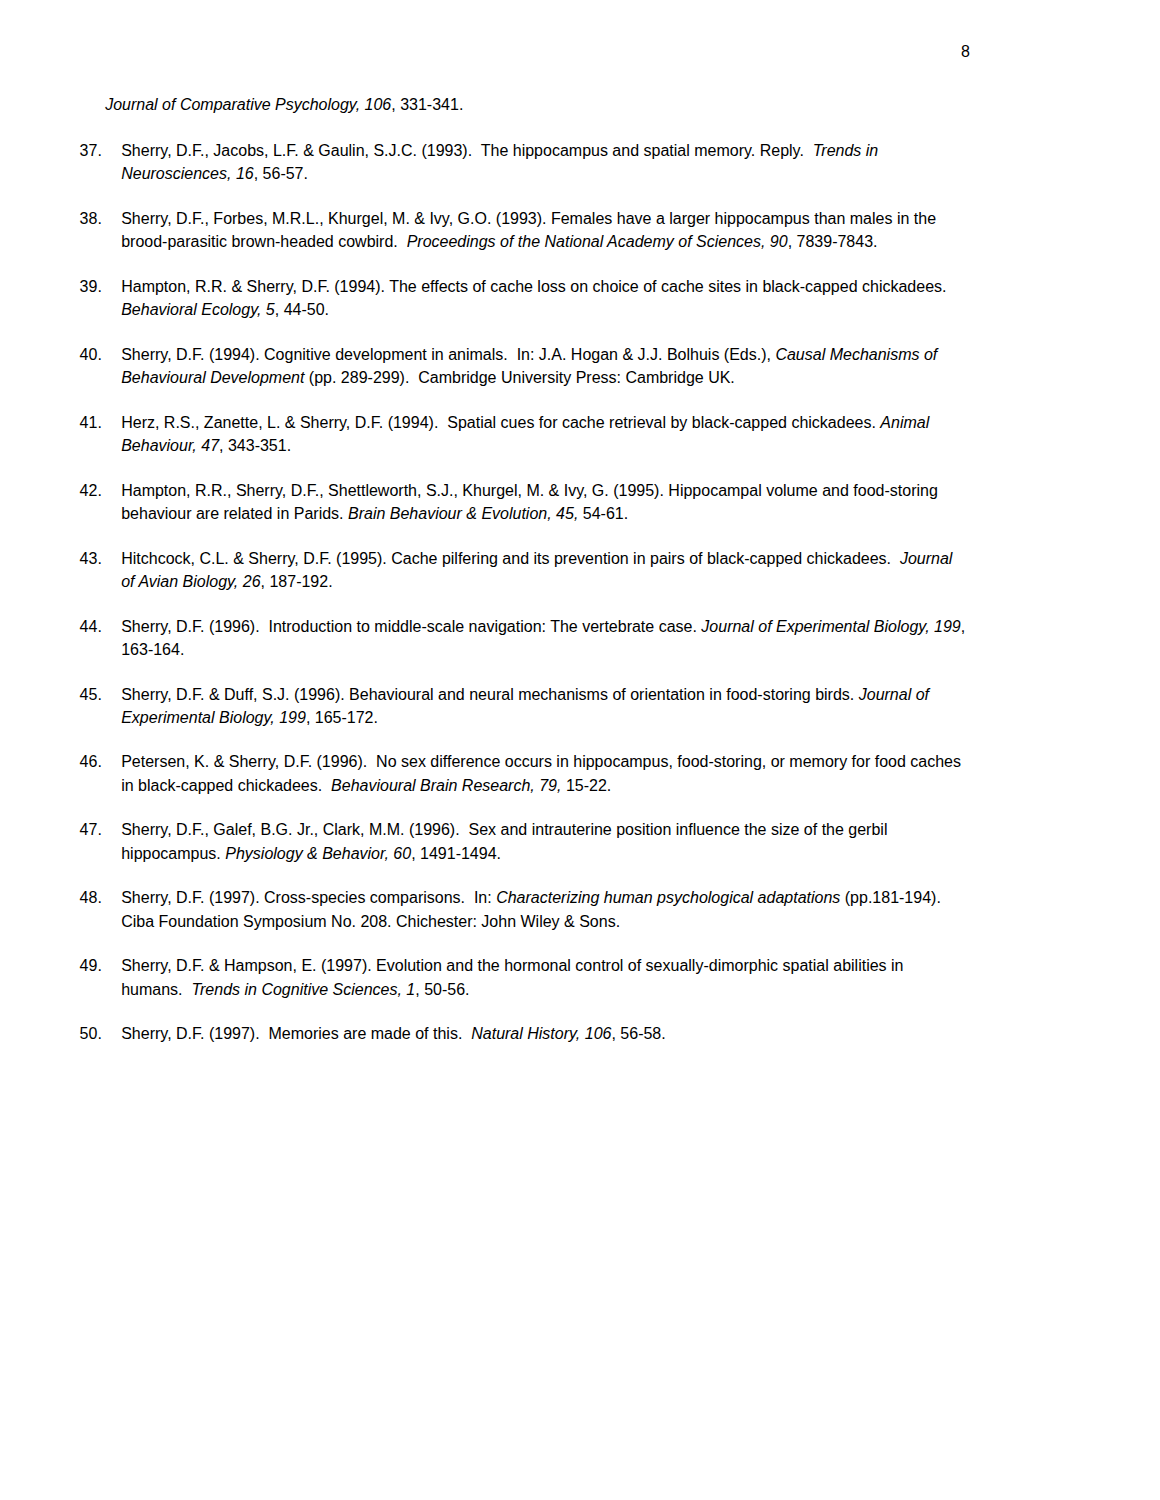8
Journal of Comparative Psychology, 106, 331-341.
37. Sherry, D.F., Jacobs, L.F. & Gaulin, S.J.C. (1993). The hippocampus and spatial memory. Reply. Trends in Neurosciences, 16, 56-57.
38. Sherry, D.F., Forbes, M.R.L., Khurgel, M. & Ivy, G.O. (1993). Females have a larger hippocampus than males in the brood-parasitic brown-headed cowbird. Proceedings of the National Academy of Sciences, 90, 7839-7843.
39. Hampton, R.R. & Sherry, D.F. (1994). The effects of cache loss on choice of cache sites in black-capped chickadees. Behavioral Ecology, 5, 44-50.
40. Sherry, D.F. (1994). Cognitive development in animals. In: J.A. Hogan & J.J. Bolhuis (Eds.), Causal Mechanisms of Behavioural Development (pp. 289-299). Cambridge University Press: Cambridge UK.
41. Herz, R.S., Zanette, L. & Sherry, D.F. (1994). Spatial cues for cache retrieval by black-capped chickadees. Animal Behaviour, 47, 343-351.
42. Hampton, R.R., Sherry, D.F., Shettleworth, S.J., Khurgel, M. & Ivy, G. (1995). Hippocampal volume and food-storing behaviour are related in Parids. Brain Behaviour & Evolution, 45, 54-61.
43. Hitchcock, C.L. & Sherry, D.F. (1995). Cache pilfering and its prevention in pairs of black-capped chickadees. Journal of Avian Biology, 26, 187-192.
44. Sherry, D.F. (1996). Introduction to middle-scale navigation: The vertebrate case. Journal of Experimental Biology, 199, 163-164.
45. Sherry, D.F. & Duff, S.J. (1996). Behavioural and neural mechanisms of orientation in food-storing birds. Journal of Experimental Biology, 199, 165-172.
46. Petersen, K. & Sherry, D.F. (1996). No sex difference occurs in hippocampus, food-storing, or memory for food caches in black-capped chickadees. Behavioural Brain Research, 79, 15-22.
47. Sherry, D.F., Galef, B.G. Jr., Clark, M.M. (1996). Sex and intrauterine position influence the size of the gerbil hippocampus. Physiology & Behavior, 60, 1491-1494.
48. Sherry, D.F. (1997). Cross-species comparisons. In: Characterizing human psychological adaptations (pp.181-194). Ciba Foundation Symposium No. 208. Chichester: John Wiley & Sons.
49. Sherry, D.F. & Hampson, E. (1997). Evolution and the hormonal control of sexually-dimorphic spatial abilities in humans. Trends in Cognitive Sciences, 1, 50-56.
50. Sherry, D.F. (1997). Memories are made of this. Natural History, 106, 56-58.